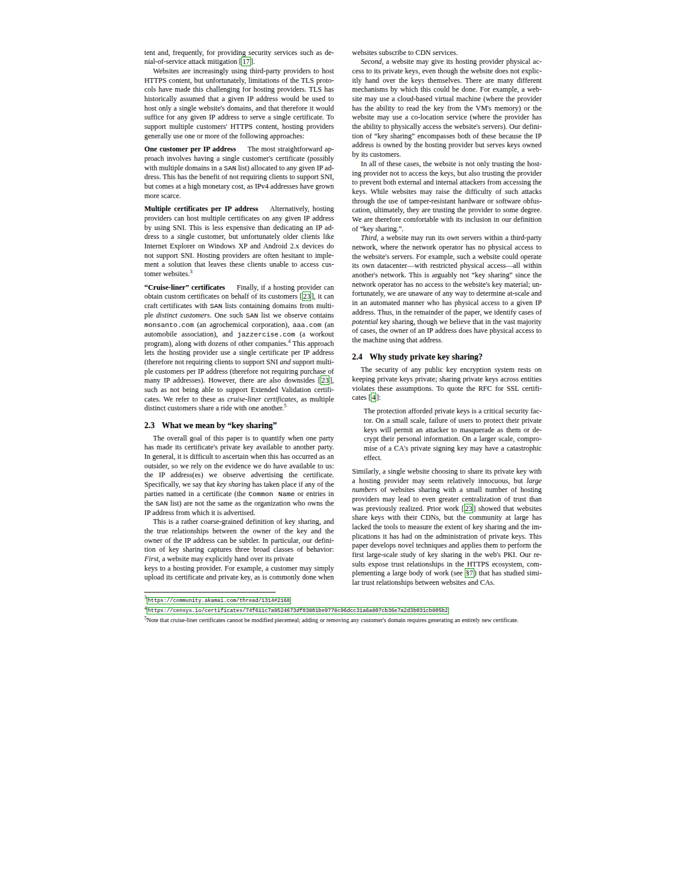tent and, frequently, for providing security services such as denial-of-service attack mitigation [17].
Websites are increasingly using third-party providers to host HTTPS content, but unfortunately, limitations of the TLS protocols have made this challenging for hosting providers. TLS has historically assumed that a given IP address would be used to host only a single website's domains, and that therefore it would suffice for any given IP address to serve a single certificate. To support multiple customers' HTTPS content, hosting providers generally use one or more of the following approaches:
One customer per IP address The most straightforward approach involves having a single customer's certificate (possibly with multiple domains in a SAN list) allocated to any given IP address. This has the benefit of not requiring clients to support SNI, but comes at a high monetary cost, as IPv4 addresses have grown more scarce.
Multiple certificates per IP address Alternatively, hosting providers can host multiple certificates on any given IP address by using SNI. This is less expensive than dedicating an IP address to a single customer, but unfortunately older clients like Internet Explorer on Windows XP and Android 2.x devices do not support SNI. Hosting providers are often hesitant to implement a solution that leaves these clients unable to access customer websites.3
“Cruise-liner” certificates Finally, if a hosting provider can obtain custom certificates on behalf of its customers [23], it can craft certificates with SAN lists containing domains from multiple distinct customers. One such SAN list we observe contains monsanto.com (an agrochemical corporation), aaa.com (an automobile association), and jazzercise.com (a workout program), along with dozens of other companies.4 This approach lets the hosting provider use a single certificate per IP address (therefore not requiring clients to support SNI and support multiple customers per IP address (therefore not requiring purchase of many IP addresses). However, there are also downsides [23], such as not being able to support Extended Validation certificates. We refer to these as cruise-liner certificates, as multiple distinct customers share a ride with one another.5
2.3 What we mean by “key sharing”
The overall goal of this paper is to quantify when one party has made its certificate's private key available to another party. In general, it is difficult to ascertain when this has occurred as an outsider, so we rely on the evidence we do have available to us: the IP address(es) we observe advertising the certificate. Specifically, we say that key sharing has taken place if any of the parties named in a certificate (the Common Name or entries in the SAN list) are not the same as the organization who owns the IP address from which it is advertised.
This is a rather coarse-grained definition of key sharing, and the true relationships between the owner of the key and the owner of the IP address can be subtler. In particular, our definition of key sharing captures three broad classes of behavior: First, a website may explicitly hand over its private
keys to a hosting provider. For example, a customer may simply upload its certificate and private key, as is commonly done when websites subscribe to CDN services.
Second, a website may give its hosting provider physical access to its private keys, even though the website does not explicitly hand over the keys themselves. There are many different mechanisms by which this could be done. For example, a website may use a cloud-based virtual machine (where the provider has the ability to read the key from the VM's memory) or the website may use a co-location service (where the provider has the ability to physically access the website's servers). Our definition of “key sharing” encompasses both of these because the IP address is owned by the hosting provider but serves keys owned by its customers.
In all of these cases, the website is not only trusting the hosting provider not to access the keys, but also trusting the provider to prevent both external and internal attackers from accessing the keys. While websites may raise the difficulty of such attacks through the use of tamper-resistant hardware or software obfuscation, ultimately, they are trusting the provider to some degree. We are therefore comfortable with its inclusion in our definition of “key sharing.”.
Third, a website may run its own servers within a third-party network, where the network operator has no physical access to the website's servers. For example, such a website could operate its own datacenter—with restricted physical access—all within another's network. This is arguably not “key sharing” since the network operator has no access to the website's key material; unfortunately, we are unaware of any way to determine at-scale and in an automated manner who has physical access to a given IP address. Thus, in the remainder of the paper, we identify cases of potential key sharing, though we believe that in the vast majority of cases, the owner of an IP address does have physical access to the machine using that address.
2.4 Why study private key sharing?
The security of any public key encryption system rests on keeping private keys private; sharing private keys across entities violates these assumptions. To quote the RFC for SSL certificates [4]:
The protection afforded private keys is a critical security factor. On a small scale, failure of users to protect their private keys will permit an attacker to masquerade as them or decrypt their personal information. On a larger scale, compromise of a CA's private signing key may have a catastrophic effect.
Similarly, a single website choosing to share its private key with a hosting provider may seem relatively innocuous, but large numbers of websites sharing with a small number of hosting providers may lead to even greater centralization of trust than was previously realized. Prior work [23] showed that websites share keys with their CDNs, but the community at large has lacked the tools to measure the extent of key sharing and the implications it has had on the administration of private keys. This paper develops novel techniques and applies them to perform the first large-scale study of key sharing in the web's PKI. Our results expose trust relationships in the HTTPS ecosystem, complementing a large body of work (see §7) that has studied similar trust relationships between websites and CAs.
3 https://community.akamai.com/thread/1314#2168
4 https://censys.io/certificates/74f611c7a9524673df03801be9778c96dcc31a6a807cb36e7a2d3b031cb805b2
5 Note that cruise-liner certificates cannot be modified piecemeal; adding or removing any customer's domain requires generating an entirely new certificate.